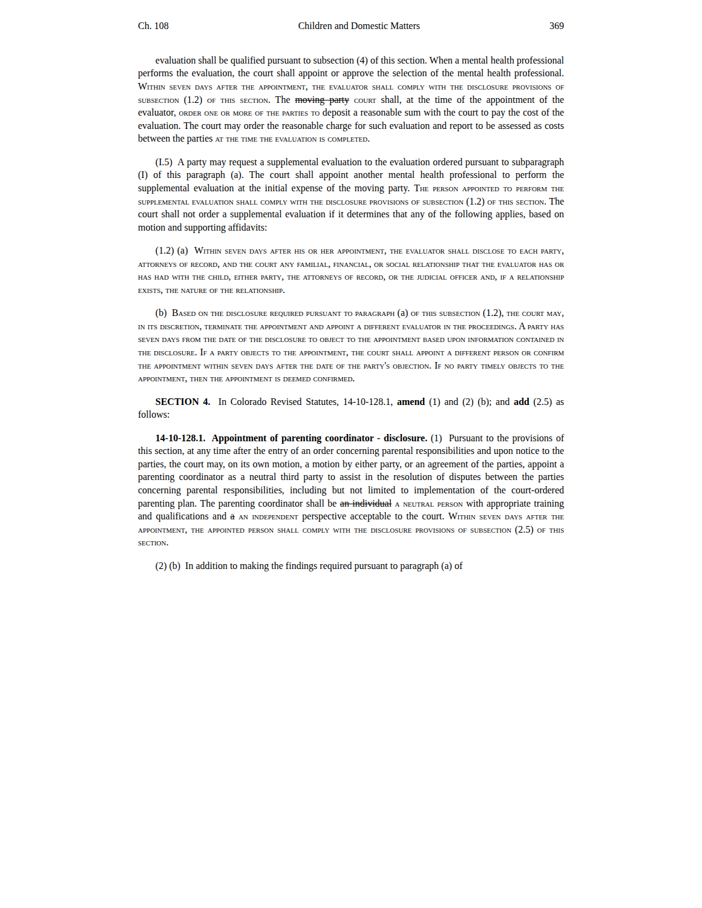Ch. 108 Children and Domestic Matters 369
evaluation shall be qualified pursuant to subsection (4) of this section. When a mental health professional performs the evaluation, the court shall appoint or approve the selection of the mental health professional. Within seven days after the appointment, the evaluator shall comply with the disclosure provisions of subsection (1.2) of this section. The moving party court shall, at the time of the appointment of the evaluator, order one or more of the parties to deposit a reasonable sum with the court to pay the cost of the evaluation. The court may order the reasonable charge for such evaluation and report to be assessed as costs between the parties at the time the evaluation is completed.
(I.5) A party may request a supplemental evaluation to the evaluation ordered pursuant to subparagraph (I) of this paragraph (a). The court shall appoint another mental health professional to perform the supplemental evaluation at the initial expense of the moving party. The person appointed to perform the supplemental evaluation shall comply with the disclosure provisions of subsection (1.2) of this section. The court shall not order a supplemental evaluation if it determines that any of the following applies, based on motion and supporting affidavits:
(1.2) (a) Within seven days after his or her appointment, the evaluator shall disclose to each party, attorneys of record, and the court any familial, financial, or social relationship that the evaluator has or has had with the child, either party, the attorneys of record, or the judicial officer and, if a relationship exists, the nature of the relationship.
(b) Based on the disclosure required pursuant to paragraph (a) of this subsection (1.2), the court may, in its discretion, terminate the appointment and appoint a different evaluator in the proceedings. A party has seven days from the date of the disclosure to object to the appointment based upon information contained in the disclosure. If a party objects to the appointment, the court shall appoint a different person or confirm the appointment within seven days after the date of the party's objection. If no party timely objects to the appointment, then the appointment is deemed confirmed.
SECTION 4. In Colorado Revised Statutes, 14-10-128.1, amend (1) and (2) (b); and add (2.5) as follows:
14-10-128.1. Appointment of parenting coordinator - disclosure. (1) Pursuant to the provisions of this section, at any time after the entry of an order concerning parental responsibilities and upon notice to the parties, the court may, on its own motion, a motion by either party, or an agreement of the parties, appoint a parenting coordinator as a neutral third party to assist in the resolution of disputes between the parties concerning parental responsibilities, including but not limited to implementation of the court-ordered parenting plan. The parenting coordinator shall be an individual a neutral person with appropriate training and qualifications and a an independent perspective acceptable to the court. Within seven days after the appointment, the appointed person shall comply with the disclosure provisions of subsection (2.5) of this section.
(2) (b) In addition to making the findings required pursuant to paragraph (a) of